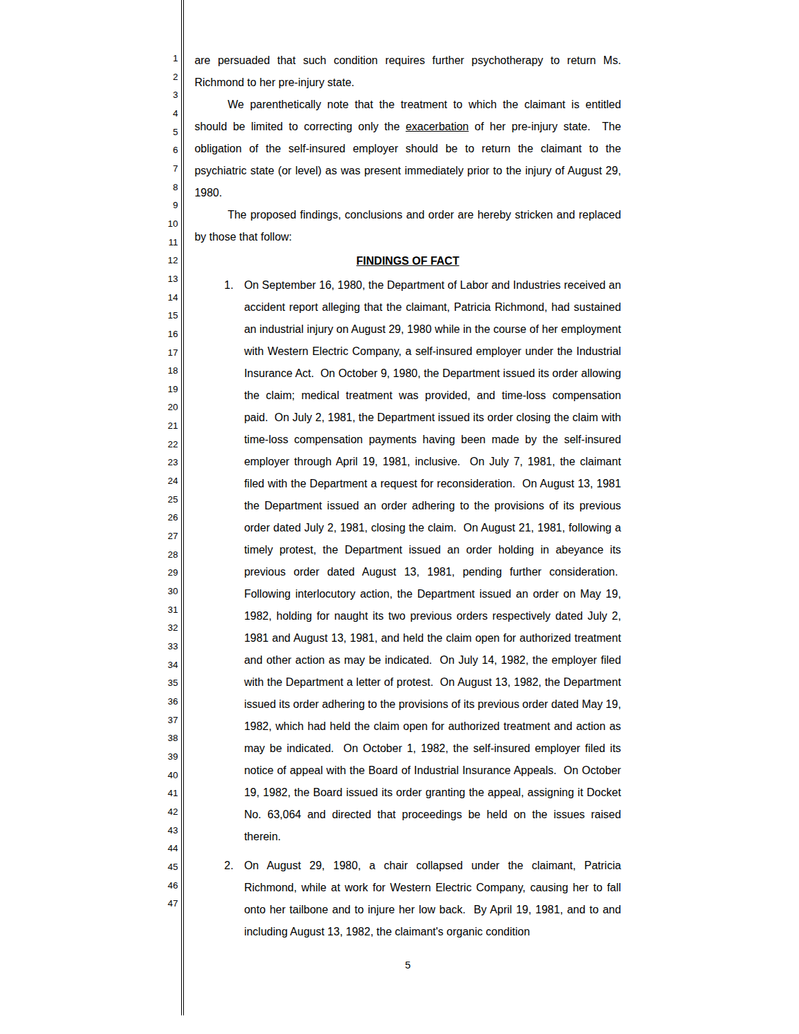1
2
3
4
5
6
7
8
9
10
11
12
13
14
15
16
17
18
19
20
21
22
23
24
25
26
27
28
29
30
31
32
33
34
35
36
37
38
39
40
41
42
43
44
45
46
47
are persuaded that such condition requires further psychotherapy to return Ms. Richmond to her pre-injury state.
We parenthetically note that the treatment to which the claimant is entitled should be limited to correcting only the exacerbation of her pre-injury state. The obligation of the self-insured employer should be to return the claimant to the psychiatric state (or level) as was present immediately prior to the injury of August 29, 1980.
The proposed findings, conclusions and order are hereby stricken and replaced by those that follow:
FINDINGS OF FACT
1. On September 16, 1980, the Department of Labor and Industries received an accident report alleging that the claimant, Patricia Richmond, had sustained an industrial injury on August 29, 1980 while in the course of her employment with Western Electric Company, a self-insured employer under the Industrial Insurance Act. On October 9, 1980, the Department issued its order allowing the claim; medical treatment was provided, and time-loss compensation paid. On July 2, 1981, the Department issued its order closing the claim with time-loss compensation payments having been made by the self-insured employer through April 19, 1981, inclusive. On July 7, 1981, the claimant filed with the Department a request for reconsideration. On August 13, 1981 the Department issued an order adhering to the provisions of its previous order dated July 2, 1981, closing the claim. On August 21, 1981, following a timely protest, the Department issued an order holding in abeyance its previous order dated August 13, 1981, pending further consideration. Following interlocutory action, the Department issued an order on May 19, 1982, holding for naught its two previous orders respectively dated July 2, 1981 and August 13, 1981, and held the claim open for authorized treatment and other action as may be indicated. On July 14, 1982, the employer filed with the Department a letter of protest. On August 13, 1982, the Department issued its order adhering to the provisions of its previous order dated May 19, 1982, which had held the claim open for authorized treatment and action as may be indicated. On October 1, 1982, the self-insured employer filed its notice of appeal with the Board of Industrial Insurance Appeals. On October 19, 1982, the Board issued its order granting the appeal, assigning it Docket No. 63,064 and directed that proceedings be held on the issues raised therein.
2. On August 29, 1980, a chair collapsed under the claimant, Patricia Richmond, while at work for Western Electric Company, causing her to fall onto her tailbone and to injure her low back. By April 19, 1981, and to and including August 13, 1982, the claimant's organic condition
5